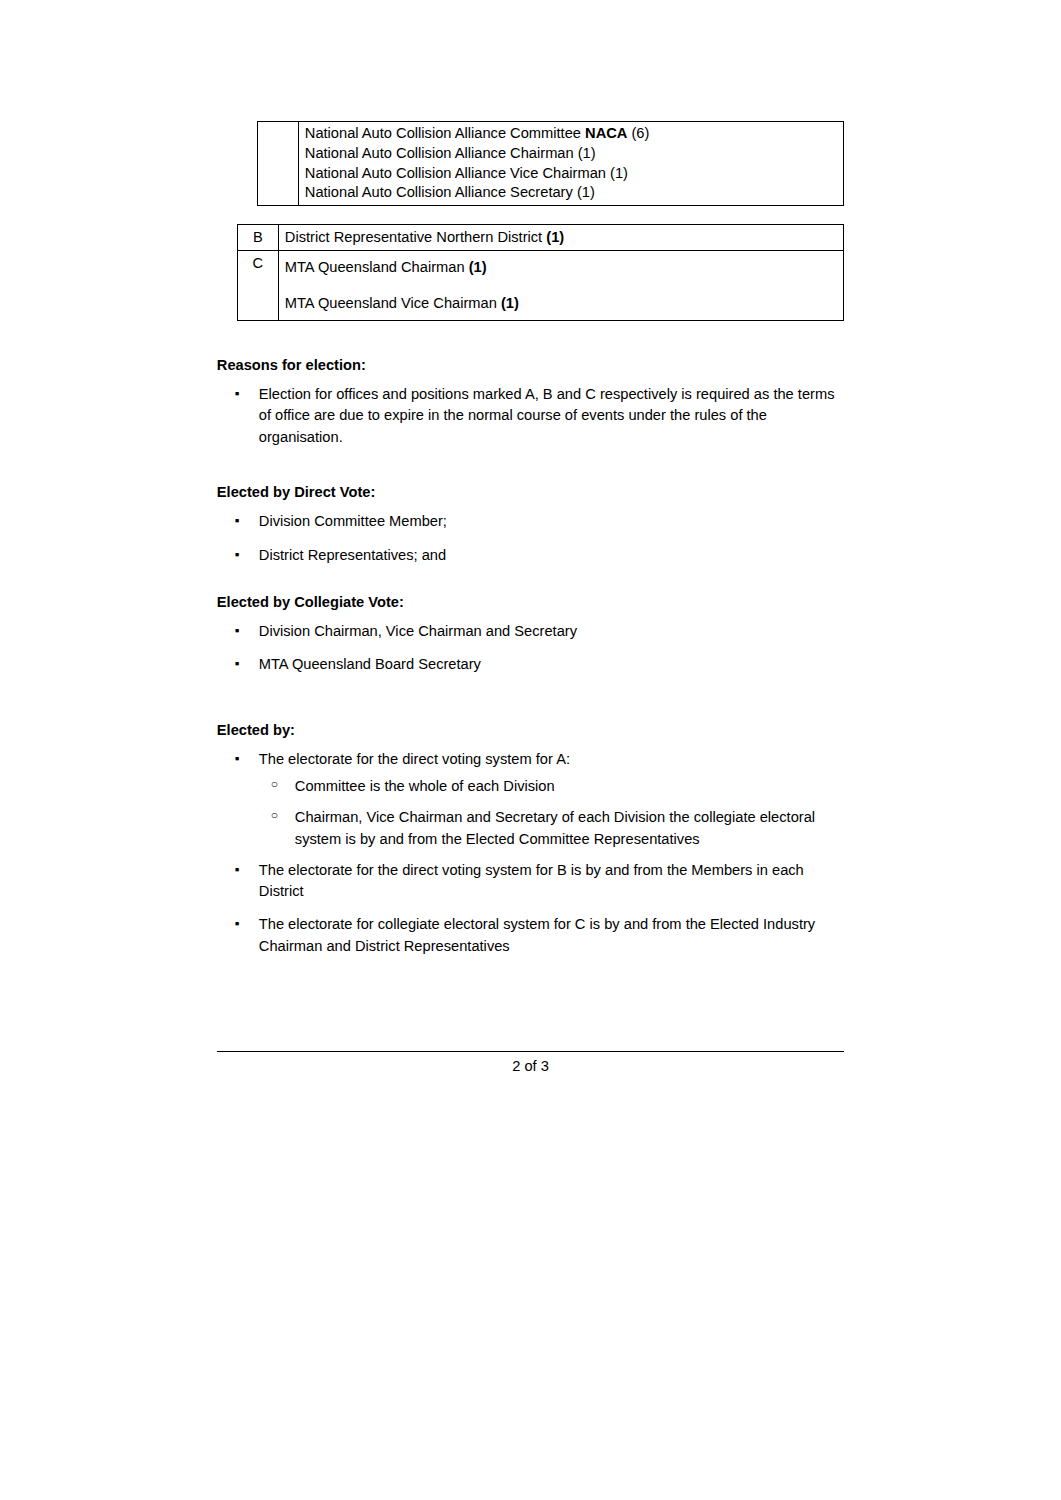| | National Auto Collision Alliance Committee NACA (6) National Auto Collision Alliance Chairman (1) National Auto Collision Alliance Vice Chairman (1) National Auto Collision Alliance Secretary (1) |
| B | District Representative Northern District (1) |
| C | MTA Queensland Chairman (1) MTA Queensland Vice Chairman (1) |
Reasons for election:
Election for offices and positions marked A, B and C respectively is required as the terms of office are due to expire in the normal course of events under the rules of the organisation.
Elected by Direct Vote:
Division Committee Member;
District Representatives; and
Elected by Collegiate Vote:
Division Chairman, Vice Chairman and Secretary
MTA Queensland Board Secretary
Elected by:
The electorate for the direct voting system for A:
Committee is the whole of each Division
Chairman, Vice Chairman and Secretary of each Division the collegiate electoral system is by and from the Elected Committee Representatives
The electorate for the direct voting system for B is by and from the Members in each District
The electorate for collegiate electoral system for C is by and from the Elected Industry Chairman and District Representatives
2 of 3